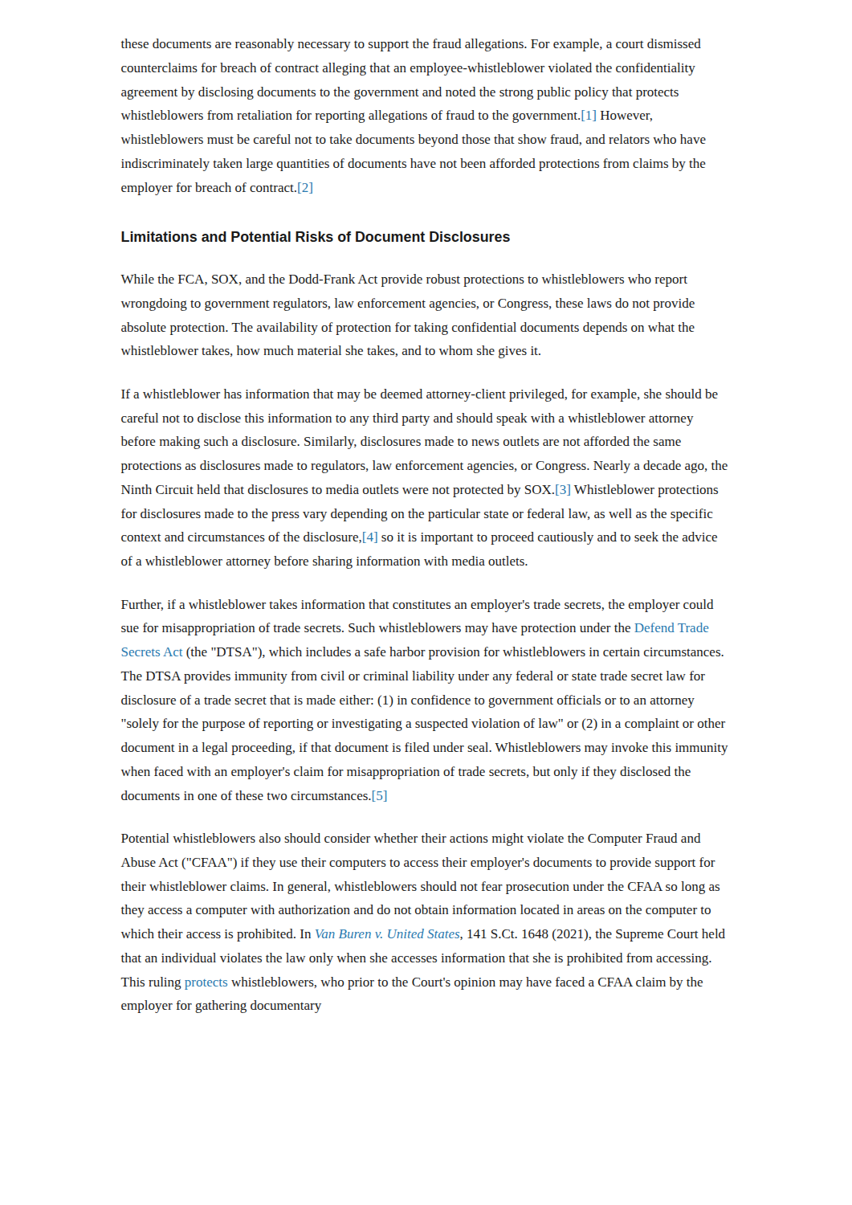these documents are reasonably necessary to support the fraud allegations. For example, a court dismissed counterclaims for breach of contract alleging that an employee-whistleblower violated the confidentiality agreement by disclosing documents to the government and noted the strong public policy that protects whistleblowers from retaliation for reporting allegations of fraud to the government.[1] However, whistleblowers must be careful not to take documents beyond those that show fraud, and relators who have indiscriminately taken large quantities of documents have not been afforded protections from claims by the employer for breach of contract.[2]
Limitations and Potential Risks of Document Disclosures
While the FCA, SOX, and the Dodd-Frank Act provide robust protections to whistleblowers who report wrongdoing to government regulators, law enforcement agencies, or Congress, these laws do not provide absolute protection. The availability of protection for taking confidential documents depends on what the whistleblower takes, how much material she takes, and to whom she gives it.
If a whistleblower has information that may be deemed attorney-client privileged, for example, she should be careful not to disclose this information to any third party and should speak with a whistleblower attorney before making such a disclosure. Similarly, disclosures made to news outlets are not afforded the same protections as disclosures made to regulators, law enforcement agencies, or Congress. Nearly a decade ago, the Ninth Circuit held that disclosures to media outlets were not protected by SOX.[3] Whistleblower protections for disclosures made to the press vary depending on the particular state or federal law, as well as the specific context and circumstances of the disclosure,[4] so it is important to proceed cautiously and to seek the advice of a whistleblower attorney before sharing information with media outlets.
Further, if a whistleblower takes information that constitutes an employer's trade secrets, the employer could sue for misappropriation of trade secrets. Such whistleblowers may have protection under the Defend Trade Secrets Act (the "DTSA"), which includes a safe harbor provision for whistleblowers in certain circumstances. The DTSA provides immunity from civil or criminal liability under any federal or state trade secret law for disclosure of a trade secret that is made either: (1) in confidence to government officials or to an attorney "solely for the purpose of reporting or investigating a suspected violation of law" or (2) in a complaint or other document in a legal proceeding, if that document is filed under seal. Whistleblowers may invoke this immunity when faced with an employer's claim for misappropriation of trade secrets, but only if they disclosed the documents in one of these two circumstances.[5]
Potential whistleblowers also should consider whether their actions might violate the Computer Fraud and Abuse Act ("CFAA") if they use their computers to access their employer's documents to provide support for their whistleblower claims. In general, whistleblowers should not fear prosecution under the CFAA so long as they access a computer with authorization and do not obtain information located in areas on the computer to which their access is prohibited. In Van Buren v. United States, 141 S.Ct. 1648 (2021), the Supreme Court held that an individual violates the law only when she accesses information that she is prohibited from accessing. This ruling protects whistleblowers, who prior to the Court's opinion may have faced a CFAA claim by the employer for gathering documentary